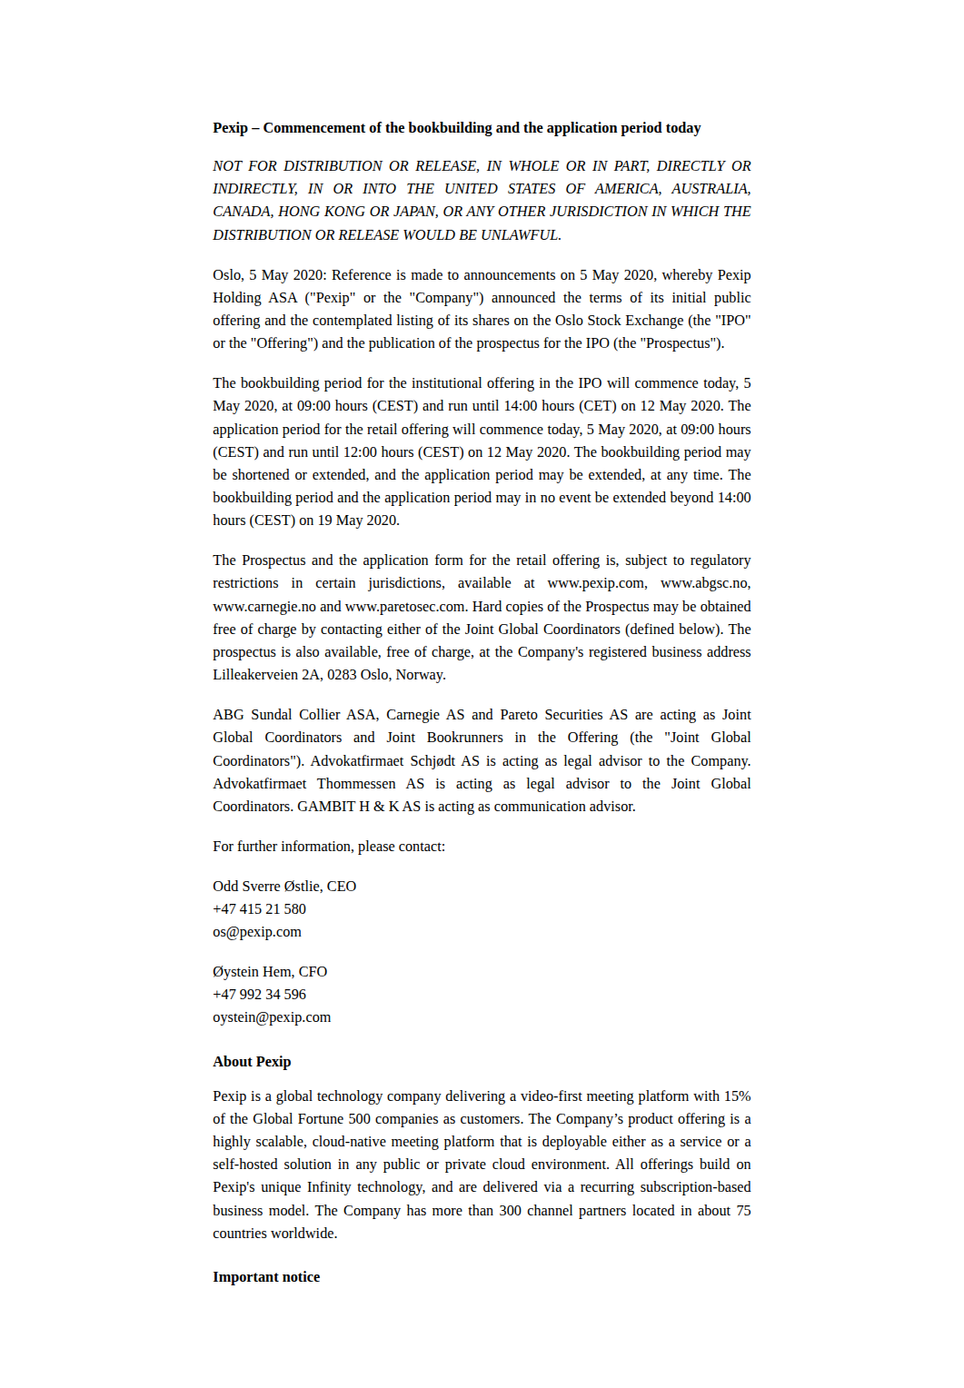Pexip – Commencement of the bookbuilding and the application period today
NOT FOR DISTRIBUTION OR RELEASE, IN WHOLE OR IN PART, DIRECTLY OR INDIRECTLY, IN OR INTO THE UNITED STATES OF AMERICA, AUSTRALIA, CANADA, HONG KONG OR JAPAN, OR ANY OTHER JURISDICTION IN WHICH THE DISTRIBUTION OR RELEASE WOULD BE UNLAWFUL.
Oslo, 5 May 2020: Reference is made to announcements on 5 May 2020, whereby Pexip Holding ASA ("Pexip" or the "Company") announced the terms of its initial public offering and the contemplated listing of its shares on the Oslo Stock Exchange (the "IPO" or the "Offering") and the publication of the prospectus for the IPO (the "Prospectus").
The bookbuilding period for the institutional offering in the IPO will commence today, 5 May 2020, at 09:00 hours (CEST) and run until 14:00 hours (CET) on 12 May 2020. The application period for the retail offering will commence today, 5 May 2020, at 09:00 hours (CEST) and run until 12:00 hours (CEST) on 12 May 2020. The bookbuilding period may be shortened or extended, and the application period may be extended, at any time. The bookbuilding period and the application period may in no event be extended beyond 14:00 hours (CEST) on 19 May 2020.
The Prospectus and the application form for the retail offering is, subject to regulatory restrictions in certain jurisdictions, available at www.pexip.com, www.abgsc.no, www.carnegie.no and www.paretosec.com. Hard copies of the Prospectus may be obtained free of charge by contacting either of the Joint Global Coordinators (defined below). The prospectus is also available, free of charge, at the Company's registered business address Lilleakerveien 2A, 0283 Oslo, Norway.
ABG Sundal Collier ASA, Carnegie AS and Pareto Securities AS are acting as Joint Global Coordinators and Joint Bookrunners in the Offering (the "Joint Global Coordinators"). Advokatfirmaet Schjødt AS is acting as legal advisor to the Company. Advokatfirmaet Thommessen AS is acting as legal advisor to the Joint Global Coordinators. GAMBIT H & K AS is acting as communication advisor.
For further information, please contact:
Odd Sverre Østlie, CEO
+47 415 21 580
os@pexip.com
Øystein Hem, CFO
+47 992 34 596
oystein@pexip.com
About Pexip
Pexip is a global technology company delivering a video-first meeting platform with 15% of the Global Fortune 500 companies as customers. The Company’s product offering is a highly scalable, cloud-native meeting platform that is deployable either as a service or a self-hosted solution in any public or private cloud environment. All offerings build on Pexip's unique Infinity technology, and are delivered via a recurring subscription-based business model. The Company has more than 300 channel partners located in about 75 countries worldwide.
Important notice